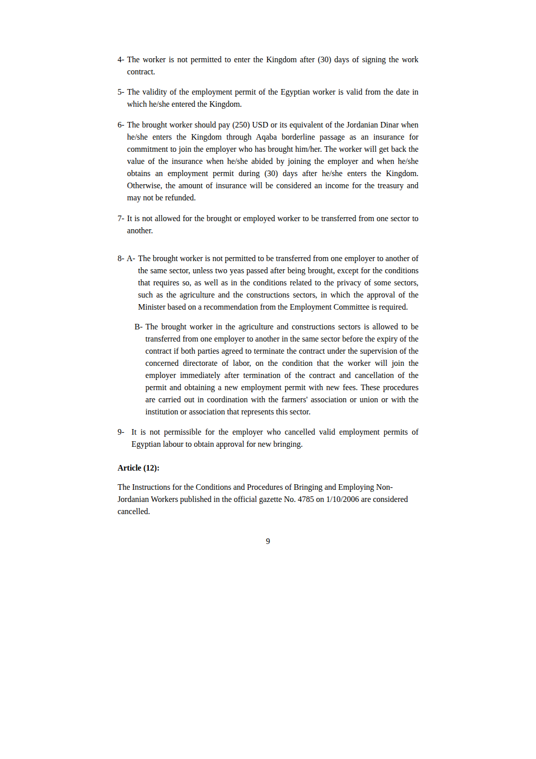4-
The worker is not permitted to enter the Kingdom after (30) days of signing the work contract.
5-
The validity of the employment permit of the Egyptian worker is valid from the date in which he/she entered the Kingdom.
6-
The brought worker should pay (250) USD or its equivalent of the Jordanian Dinar when he/she enters the Kingdom through Aqaba borderline passage as an insurance for commitment to join the employer who has brought him/her. The worker will get back the value of the insurance when he/she abided by joining the employer and when he/she obtains an employment permit during (30) days after he/she enters the Kingdom. Otherwise, the amount of insurance will be considered an income for the treasury and may not be refunded.
7-
It is not allowed for the brought or employed worker to be transferred from one sector to another.
8-
A-
The brought worker is not permitted to be transferred from one employer to another of the same sector, unless two yeas passed after being brought, except for the conditions that requires so, as well as in the conditions related to the privacy of some sectors, such as the agriculture and the constructions sectors, in which the approval of the Minister based on a recommendation from the Employment Committee is required.
B-
The brought worker in the agriculture and constructions sectors is allowed to be transferred from one employer to another in the same sector before the expiry of the contract if both parties agreed to terminate the contract under the supervision of the concerned directorate of labor, on the condition that the worker will join the employer immediately after termination of the contract and cancellation of the permit and obtaining a new employment permit with new fees. These procedures are carried out in coordination with the farmers' association or union or with the institution or association that represents this sector.
9-
It is not permissible for the employer who cancelled valid employment permits of Egyptian labour to obtain approval for new bringing.
Article (12):
The Instructions for the Conditions and Procedures of Bringing and Employing Non-Jordanian Workers published in the official gazette No. 4785 on 1/10/2006 are considered cancelled.
9